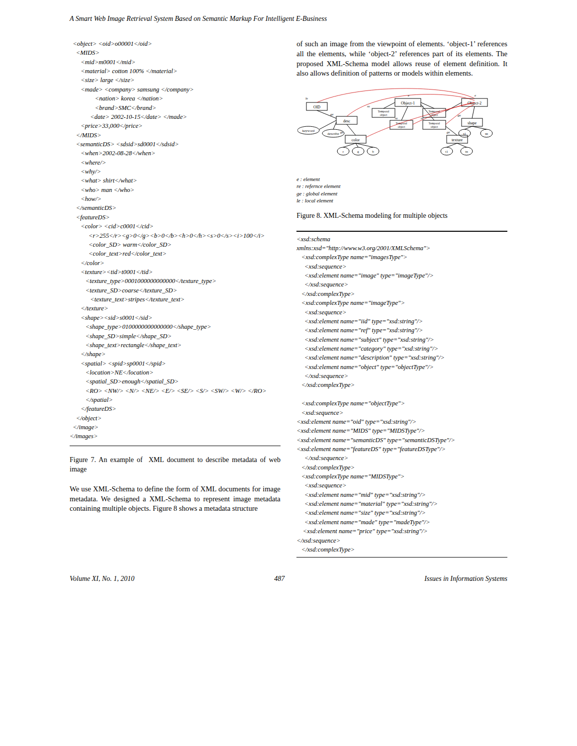A Smart Web Image Retrieval System Based on Semantic Markup For Intelligent E-Business
<object> <oid>o00001</oid> <MIDS> <mid>m0001</mid> <material> cotton 100% </material> <size> large </size> <made> <company> samsung </company> <nation> korea </nation> <brand>SMC</brand> <date> 2002-10-15</date> </made> <price>33,000</price> </MIDS> <semanticDS> <sdsid>sd0001</sdsid> <when>2002-08-28</when> <where/> <why/> <what> shirt</what> <who> man </who> <how/> </semanticDS> <featureDS> <color> <cid>c0001</cid> <r>255</r><g>0</g><b>0</b><h>0</h><s>0</s><i>100</i> <color_SD> warm</color_SD> <color_text>red</color_text> </color> <texture><tid>t0001</tid> <texture_type>0001000000000000</texture_type> <texture_SD>coarse</texture_SD> <texture_text>stripes</texture_text> </texture> <shape><sid>s0001</sid> <shape_type>0100000000000000</shape_type> <shape_SD>simple</shape_SD> <shape_text>rectangle</shape_text> </shape> <spatial> <spid>sp0001</spid> <location>NE</location> <spatial_SD>enough</spatial_SD> <RO> <NW/> <N/> <NE/> <E/> <SE/> <S/> <SW/> <W/> </RO> </spatial> </featureDS> </object> </image> </images>
Figure 7. An example of XML document to describe metadata of web image
We use XML-Schema to define the form of XML documents for image metadata. We designed a XML-Schema to represent image metadata containing multiple objects. Figure 8 shows a metadata structure
of such an image from the viewpoint of elements. ‘object-1’ references all the elements, while ‘object-2’ references part of its elements. The proposed XML-Schema model allows reuse of element definition. It also allows definition of patterns or models within elements.
OID desc color Object-1 Object-2 Temporal object Temporal object Temporal object Temporal object shape texture keyword describe r g b t1 tn s1 sn le e e re re re re ge ge ge ge
e : element
re : refernce element
ge : global element
le : local element
Figure 8. XML-Schema modeling for multiple objects
<xsd:schema xmlns:xsd="http://www.w3.org/2001/XMLSchema"> <xsd:complexType name="imagesType"> <xsd:sequence> <xsd:element name="image" type="imageType"/> </xsd:sequence> </xsd:complexType> <xsd:complexType name="imageType"> <xsd:sequence> <xsd:element name="iid" type="xsd:string"/> <xsd:element name="ref" type="xsd:string"/> <xsd:element name="subject" type="xsd:string"/> <xsd:element name="category" type="xsd:string"/> <xsd:element name="description" type="xsd:string"/> <xsd:element name="object" type="objectType"/> </xsd:sequence> </xsd:complexType> <xsd:complexType name="objectType"> <xsd:sequence> <xsd:element name="oid" type="xsd:string"/> <xsd:element name="MIDS" type="MIDSType"/> <xsd:element name="semanticDS" type="semanticDSType"/> <xsd:element name="featureDS" type="featureDSType"/> </xsd:sequence> </xsd:complexType> <xsd:complexType name="MIDSType"> <xsd:sequence> <xsd:element name="mid" type="xsd:string"/> <xsd:element name="material" type="xsd:string"/> <xsd:element name="size" type="xsd:string"/> <xsd:element name="made" type="madeType"/> <xsd:element name="price" type="xsd:string"/> </xsd:sequence> </xsd:complexType>
Volume XI, No. 1, 2010 487 Issues in Information Systems